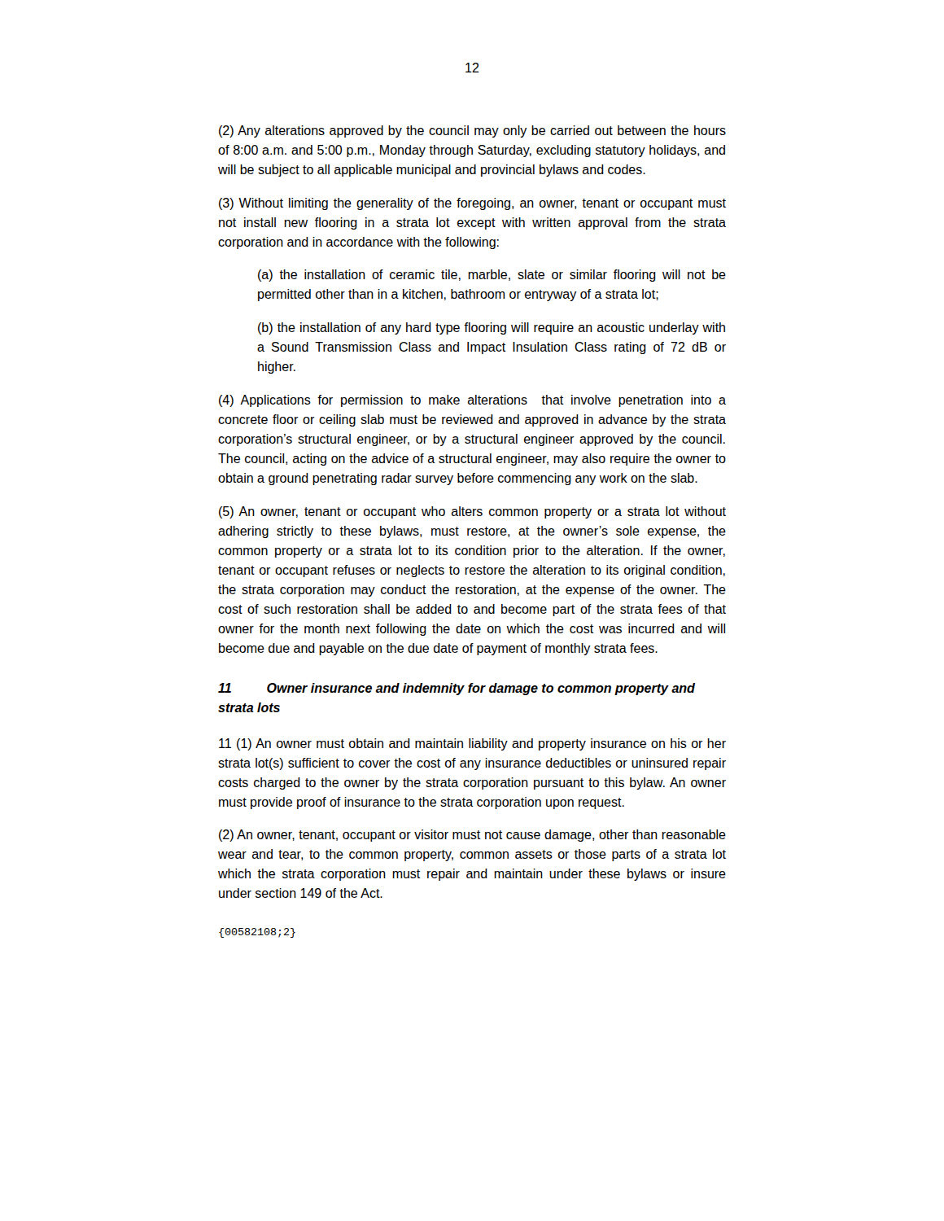12
(2) Any alterations approved by the council may only be carried out between the hours of 8:00 a.m. and 5:00 p.m., Monday through Saturday, excluding statutory holidays, and will be subject to all applicable municipal and provincial bylaws and codes.
(3) Without limiting the generality of the foregoing, an owner, tenant or occupant must not install new flooring in a strata lot except with written approval from the strata corporation and in accordance with the following:
(a) the installation of ceramic tile, marble, slate or similar flooring will not be permitted other than in a kitchen, bathroom or entryway of a strata lot;
(b) the installation of any hard type flooring will require an acoustic underlay with a Sound Transmission Class and Impact Insulation Class rating of 72 dB or higher.
(4) Applications for permission to make alterations that involve penetration into a concrete floor or ceiling slab must be reviewed and approved in advance by the strata corporation’s structural engineer, or by a structural engineer approved by the council. The council, acting on the advice of a structural engineer, may also require the owner to obtain a ground penetrating radar survey before commencing any work on the slab.
(5) An owner, tenant or occupant who alters common property or a strata lot without adhering strictly to these bylaws, must restore, at the owner’s sole expense, the common property or a strata lot to its condition prior to the alteration. If the owner, tenant or occupant refuses or neglects to restore the alteration to its original condition, the strata corporation may conduct the restoration, at the expense of the owner. The cost of such restoration shall be added to and become part of the strata fees of that owner for the month next following the date on which the cost was incurred and will become due and payable on the due date of payment of monthly strata fees.
11 Owner insurance and indemnity for damage to common property and strata lots
11 (1) An owner must obtain and maintain liability and property insurance on his or her strata lot(s) sufficient to cover the cost of any insurance deductibles or uninsured repair costs charged to the owner by the strata corporation pursuant to this bylaw. An owner must provide proof of insurance to the strata corporation upon request.
(2) An owner, tenant, occupant or visitor must not cause damage, other than reasonable wear and tear, to the common property, common assets or those parts of a strata lot which the strata corporation must repair and maintain under these bylaws or insure under section 149 of the Act.
{00582108;2}